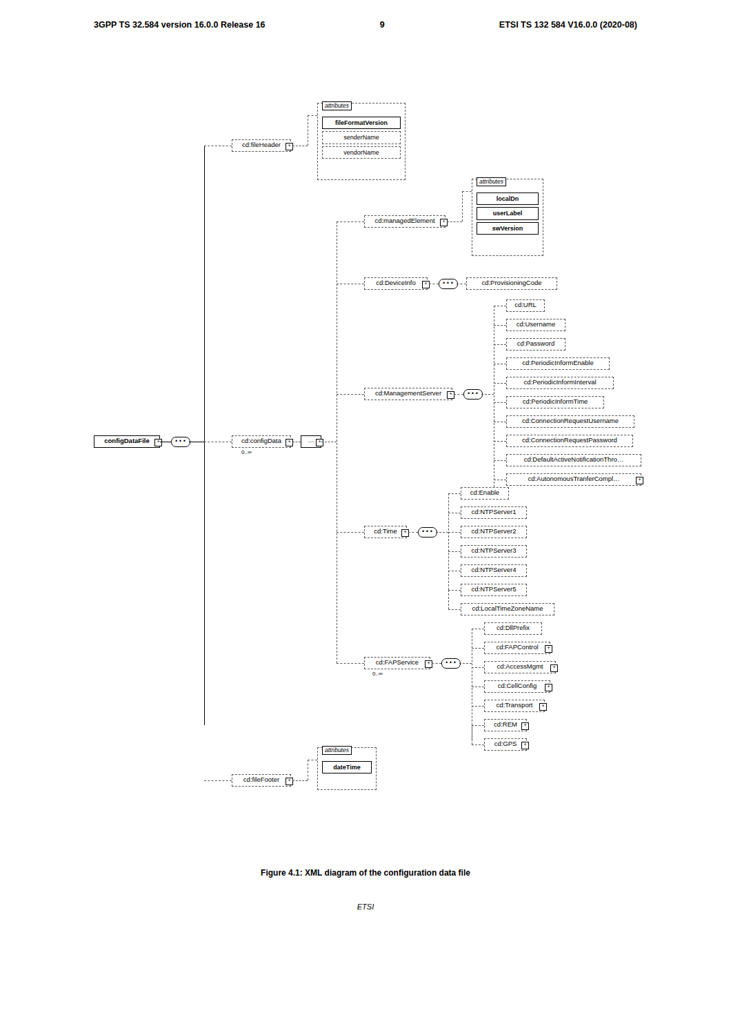3GPP TS 32.584 version 16.0.0 Release 16
9
ETSI TS 132 584 V16.0.0 (2020-08)
configDataFile
cd:fileHeader
attributes
fileFormatVersion
senderName
vendorName
cd:configData
0..∞
…
cd:managedElement
attributes
localDn
userLabel
swVersion
cd:DeviceInfo
cd:ProvisioningCode
cd:ManagementServer
cd:URL
cd:Username
cd:Password
cd:PeriodicInformEnable
cd:PeriodicInformInterval
cd:PeriodicInformTime
cd:ConnectionRequestUsername
cd:ConnectionRequestPassword
cd:DefaultActiveNotificationThro…
cd:AutonomousTranferCompl…
cd:Time
cd:Enable
cd:NTPServer1
cd:NTPServer2
cd:NTPServer3
cd:NTPServer4
cd:NTPServer5
cd:LocalTimeZoneName
cd:FAPService
0..∞
cd:DllPrefix
cd:FAPControl
cd:AccessMgmt
cd:CellConfig
cd:Transport
cd:REM
cd:GPS
cd:fileFooter
attributes
dateTime
Figure 4.1: XML diagram of the configuration data file
ETSI